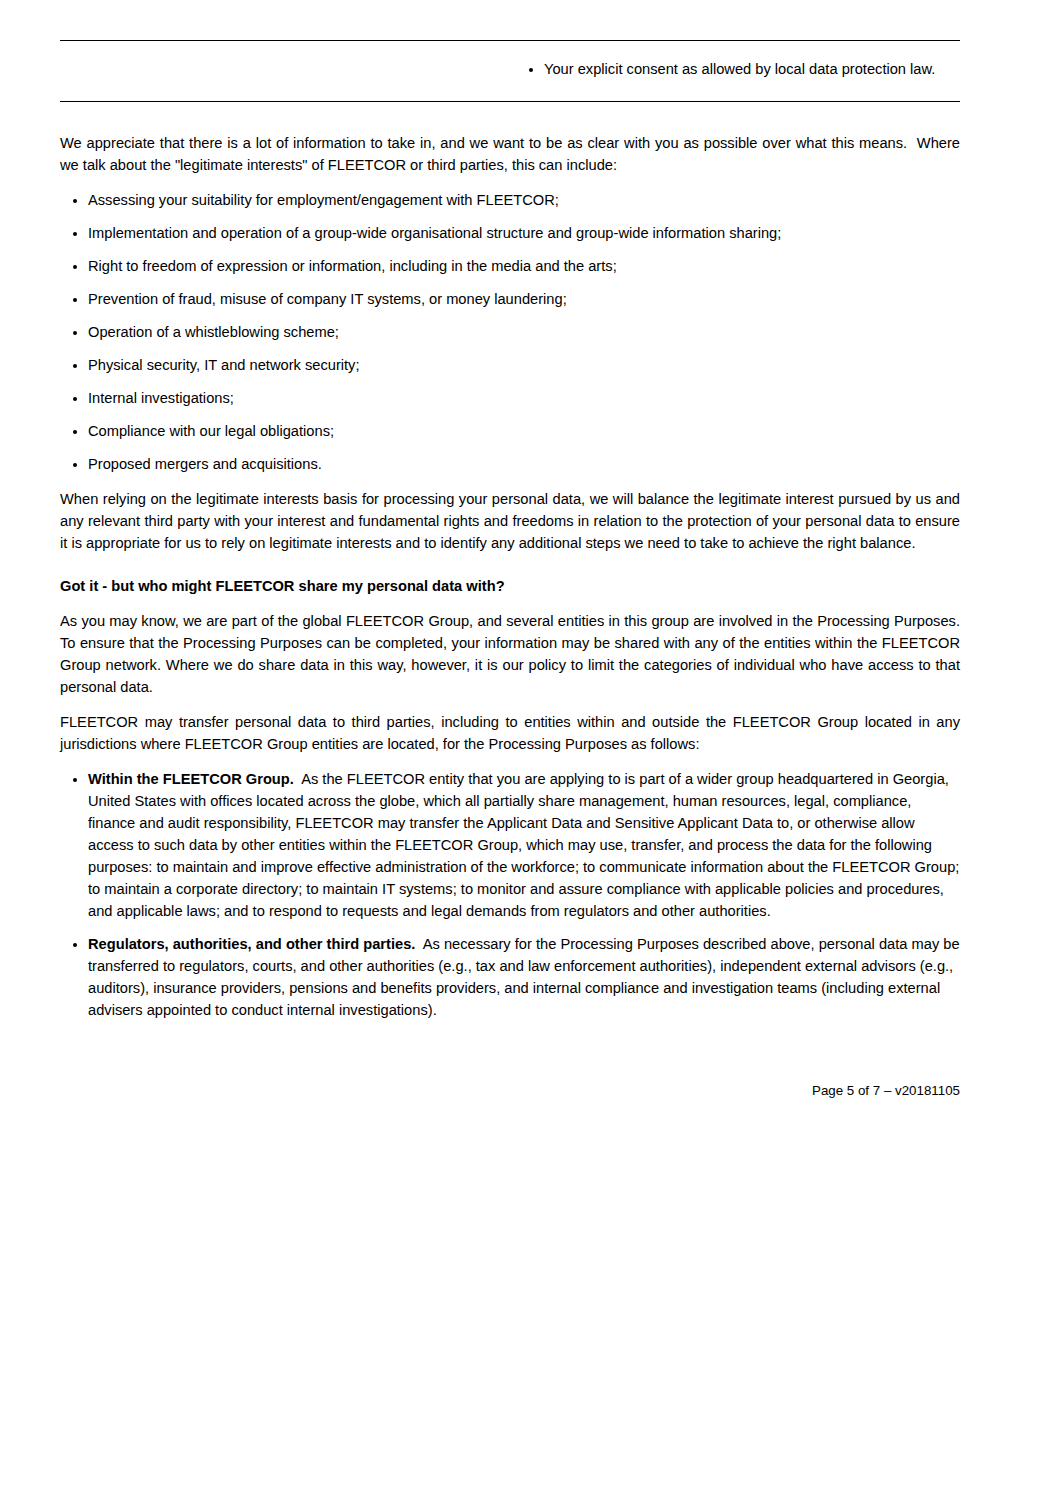| | Your explicit consent as allowed by local data protection law. |
We appreciate that there is a lot of information to take in, and we want to be as clear with you as possible over what this means. Where we talk about the "legitimate interests" of FLEETCOR or third parties, this can include:
Assessing your suitability for employment/engagement with FLEETCOR;
Implementation and operation of a group-wide organisational structure and group-wide information sharing;
Right to freedom of expression or information, including in the media and the arts;
Prevention of fraud, misuse of company IT systems, or money laundering;
Operation of a whistleblowing scheme;
Physical security, IT and network security;
Internal investigations;
Compliance with our legal obligations;
Proposed mergers and acquisitions.
When relying on the legitimate interests basis for processing your personal data, we will balance the legitimate interest pursued by us and any relevant third party with your interest and fundamental rights and freedoms in relation to the protection of your personal data to ensure it is appropriate for us to rely on legitimate interests and to identify any additional steps we need to take to achieve the right balance.
Got it - but who might FLEETCOR share my personal data with?
As you may know, we are part of the global FLEETCOR Group, and several entities in this group are involved in the Processing Purposes. To ensure that the Processing Purposes can be completed, your information may be shared with any of the entities within the FLEETCOR Group network. Where we do share data in this way, however, it is our policy to limit the categories of individual who have access to that personal data.
FLEETCOR may transfer personal data to third parties, including to entities within and outside the FLEETCOR Group located in any jurisdictions where FLEETCOR Group entities are located, for the Processing Purposes as follows:
Within the FLEETCOR Group. As the FLEETCOR entity that you are applying to is part of a wider group headquartered in Georgia, United States with offices located across the globe, which all partially share management, human resources, legal, compliance, finance and audit responsibility, FLEETCOR may transfer the Applicant Data and Sensitive Applicant Data to, or otherwise allow access to such data by other entities within the FLEETCOR Group, which may use, transfer, and process the data for the following purposes: to maintain and improve effective administration of the workforce; to communicate information about the FLEETCOR Group; to maintain a corporate directory; to maintain IT systems; to monitor and assure compliance with applicable policies and procedures, and applicable laws; and to respond to requests and legal demands from regulators and other authorities.
Regulators, authorities, and other third parties. As necessary for the Processing Purposes described above, personal data may be transferred to regulators, courts, and other authorities (e.g., tax and law enforcement authorities), independent external advisors (e.g., auditors), insurance providers, pensions and benefits providers, and internal compliance and investigation teams (including external advisers appointed to conduct internal investigations).
Page 5 of 7 – v20181105